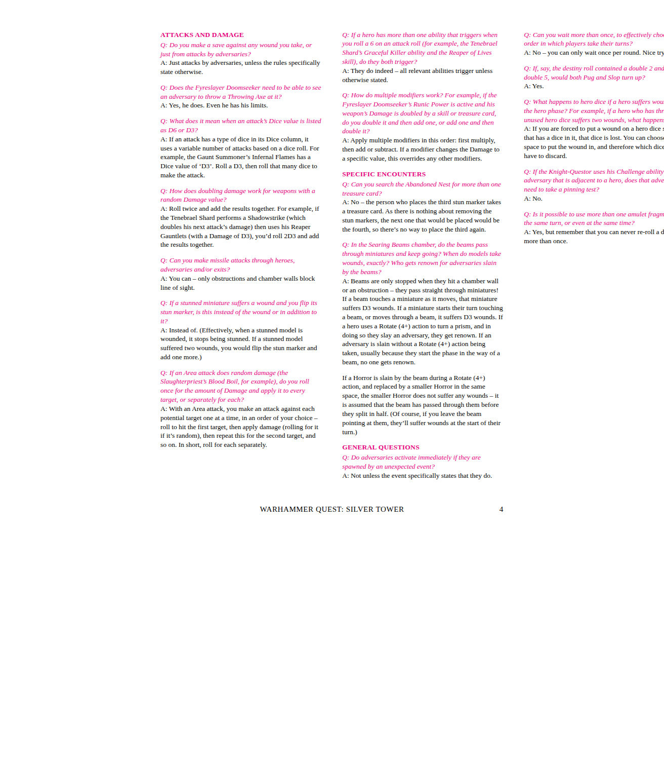Attacks and Damage
Q: Do you make a save against any wound you take, or just from attacks by adversaries?
A: Just attacks by adversaries, unless the rules specifically state otherwise.
Q: Does the Fyreslayer Doomseeker need to be able to see an adversary to throw a Throwing Axe at it?
A: Yes, he does. Even he has his limits.
Q: What does it mean when an attack’s Dice value is listed as D6 or D3?
A: If an attack has a type of dice in its Dice column, it uses a variable number of attacks based on a dice roll. For example, the Gaunt Summoner’s Infernal Flames has a Dice value of ‘D3’. Roll a D3, then roll that many dice to make the attack.
Q: How does doubling damage work for weapons with a random Damage value?
A: Roll twice and add the results together. For example, if the Tenebrael Shard performs a Shadowstrike (which doubles his next attack’s damage) then uses his Reaper Gauntlets (with a Damage of D3), you’d roll 2D3 and add the results together.
Q: Can you make missile attacks through heroes, adversaries and/or exits?
A: You can – only obstructions and chamber walls block line of sight.
Q: If a stunned miniature suffers a wound and you flip its stun marker, is this instead of the wound or in addition to it?
A: Instead of. (Effectively, when a stunned model is wounded, it stops being stunned. If a stunned model suffered two wounds, you would flip the stun marker and add one more.)
Q: If an Area attack does random damage (the Slaughterpriest’s Blood Boil, for example), do you roll once for the amount of Damage and apply it to every target, or separately for each?
A: With an Area attack, you make an attack against each potential target one at a time, in an order of your choice – roll to hit the first target, then apply damage (rolling for it if it’s random), then repeat this for the second target, and so on. In short, roll for each separately.
Q: If a hero has more than one ability that triggers when you roll a 6 on an attack roll (for example, the Tenebrael Shard’s Graceful Killer ability and the Reaper of Lives skill), do they both trigger?
A: They do indeed – all relevant abilities trigger unless otherwise stated.
Q: How do multiple modifiers work? For example, if the Fyreslayer Doomseeker’s Runic Power is active and his weapon’s Damage is doubled by a skill or treasure card, do you double it and then add one, or add one and then double it?
A: Apply multiple modifiers in this order: first multiply, then add or subtract. If a modifier changes the Damage to a specific value, this overrides any other modifiers.
Specific Encounters
Q: Can you search the Abandoned Nest for more than one treasure card?
A: No – the person who places the third stun marker takes a treasure card. As there is nothing about removing the stun markers, the next one that would be placed would be the fourth, so there’s no way to place the third again.
Q: In the Searing Beams chamber, do the beams pass through miniatures and keep going? When do models take wounds, exactly? Who gets renown for adversaries slain by the beams?
A: Beams are only stopped when they hit a chamber wall or an obstruction – they pass straight through miniatures! If a beam touches a miniature as it moves, that miniature suffers D3 wounds. If a miniature starts their turn touching a beam, or moves through a beam, it suffers D3 wounds. If a hero uses a Rotate (4+) action to turn a prism, and in doing so they slay an adversary, they get renown. If an adversary is slain without a Rotate (4+) action being taken, usually because they start the phase in the way of a beam, no one gets renown.
If a Horror is slain by the beam during a Rotate (4+) action, and replaced by a smaller Horror in the same space, the smaller Horror does not suffer any wounds – it is assumed that the beam has passed through them before they split in half. (Of course, if you leave the beam pointing at them, they’ll suffer wounds at the start of their turn.)
General Questions
Q: Do adversaries activate immediately if they are spawned by an unexpected event?
A: Not unless the event specifically states that they do.
Q: Can you wait more than once, to effectively choose the order in which players take their turns?
A: No – you can only wait once per round. Nice try!
Q: If, say, the destiny roll contained a double 2 and a double 5, would both Pug and Slop turn up?
A: Yes.
Q: What happens to hero dice if a hero suffers wounds in the hero phase? For example, if a hero who has three unused hero dice suffers two wounds, what happens?
A: If you are forced to put a wound on a hero dice space that has a dice in it, that dice is lost. You can choose which space to put the wound in, and therefore which dice you have to discard.
Q: If the Knight-Questor uses his Challenge ability on an adversary that is adjacent to a hero, does that adversary need to take a pinning test?
A: No.
Q: Is it possible to use more than one amulet fragment in the same turn, or even at the same time?
A: Yes, but remember that you can never re-roll a dice more than once.
Warhammer Quest: Silver Tower 4